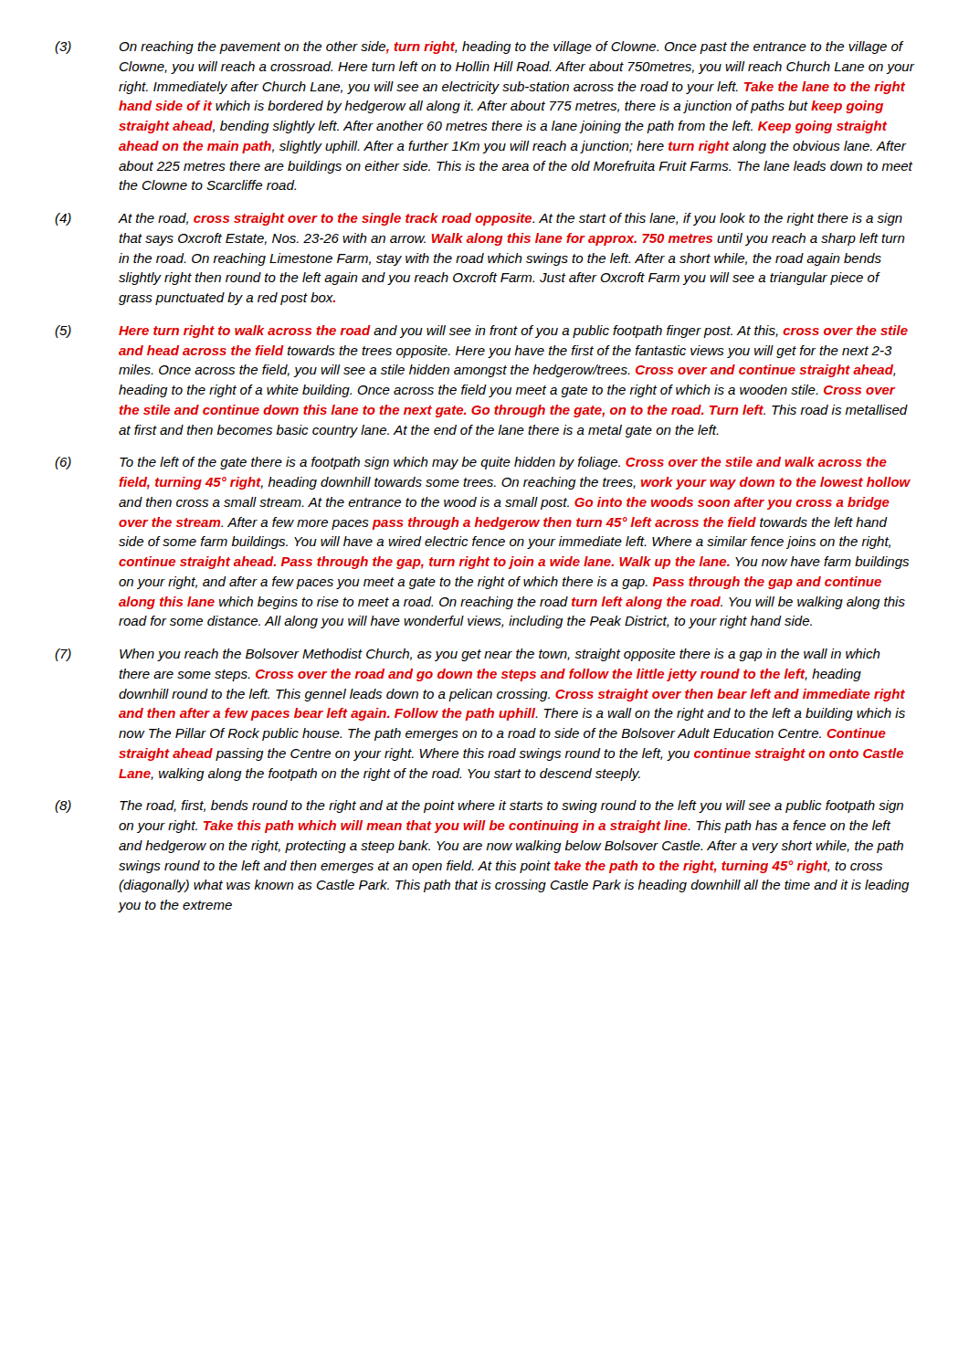(3) On reaching the pavement on the other side, turn right, heading to the village of Clowne. Once past the entrance to the village of Clowne, you will reach a crossroad. Here turn left on to Hollin Hill Road. After about 750metres, you will reach Church Lane on your right. Immediately after Church Lane, you will see an electricity sub-station across the road to your left. Take the lane to the right hand side of it which is bordered by hedgerow all along it. After about 775 metres, there is a junction of paths but keep going straight ahead, bending slightly left. After another 60 metres there is a lane joining the path from the left. Keep going straight ahead on the main path, slightly uphill. After a further 1Km you will reach a junction; here turn right along the obvious lane. After about 225 metres there are buildings on either side. This is the area of the old Morefruita Fruit Farms. The lane leads down to meet the Clowne to Scarcliffe road.
(4) At the road, cross straight over to the single track road opposite. At the start of this lane, if you look to the right there is a sign that says Oxcroft Estate, Nos. 23-26 with an arrow. Walk along this lane for approx. 750 metres until you reach a sharp left turn in the road. On reaching Limestone Farm, stay with the road which swings to the left. After a short while, the road again bends slightly right then round to the left again and you reach Oxcroft Farm. Just after Oxcroft Farm you will see a triangular piece of grass punctuated by a red post box.
(5) Here turn right to walk across the road and you will see in front of you a public footpath finger post. At this, cross over the stile and head across the field towards the trees opposite. Here you have the first of the fantastic views you will get for the next 2-3 miles. Once across the field, you will see a stile hidden amongst the hedgerow/trees. Cross over and continue straight ahead, heading to the right of a white building. Once across the field you meet a gate to the right of which is a wooden stile. Cross over the stile and continue down this lane to the next gate. Go through the gate, on to the road. Turn left. This road is metallised at first and then becomes basic country lane. At the end of the lane there is a metal gate on the left.
(6) To the left of the gate there is a footpath sign which may be quite hidden by foliage. Cross over the stile and walk across the field, turning 45° right, heading downhill towards some trees. On reaching the trees, work your way down to the lowest hollow and then cross a small stream. At the entrance to the wood is a small post. Go into the woods soon after you cross a bridge over the stream. After a few more paces pass through a hedgerow then turn 45° left across the field towards the left hand side of some farm buildings. You will have a wired electric fence on your immediate left. Where a similar fence joins on the right, continue straight ahead. Pass through the gap, turn right to join a wide lane. Walk up the lane. You now have farm buildings on your right, and after a few paces you meet a gate to the right of which there is a gap. Pass through the gap and continue along this lane which begins to rise to meet a road. On reaching the road turn left along the road. You will be walking along this road for some distance. All along you will have wonderful views, including the Peak District, to your right hand side.
(7) When you reach the Bolsover Methodist Church, as you get near the town, straight opposite there is a gap in the wall in which there are some steps. Cross over the road and go down the steps and follow the little jetty round to the left, heading downhill round to the left. This gennel leads down to a pelican crossing. Cross straight over then bear left and immediate right and then after a few paces bear left again. Follow the path uphill. There is a wall on the right and to the left a building which is now The Pillar Of Rock public house. The path emerges on to a road to side of the Bolsover Adult Education Centre. Continue straight ahead passing the Centre on your right. Where this road swings round to the left, you continue straight on onto Castle Lane, walking along the footpath on the right of the road. You start to descend steeply.
(8) The road, first, bends round to the right and at the point where it starts to swing round to the left you will see a public footpath sign on your right. Take this path which will mean that you will be continuing in a straight line. This path has a fence on the left and hedgerow on the right, protecting a steep bank. You are now walking below Bolsover Castle. After a very short while, the path swings round to the left and then emerges at an open field. At this point take the path to the right, turning 45° right, to cross (diagonally) what was known as Castle Park. This path that is crossing Castle Park is heading downhill all the time and it is leading you to the extreme